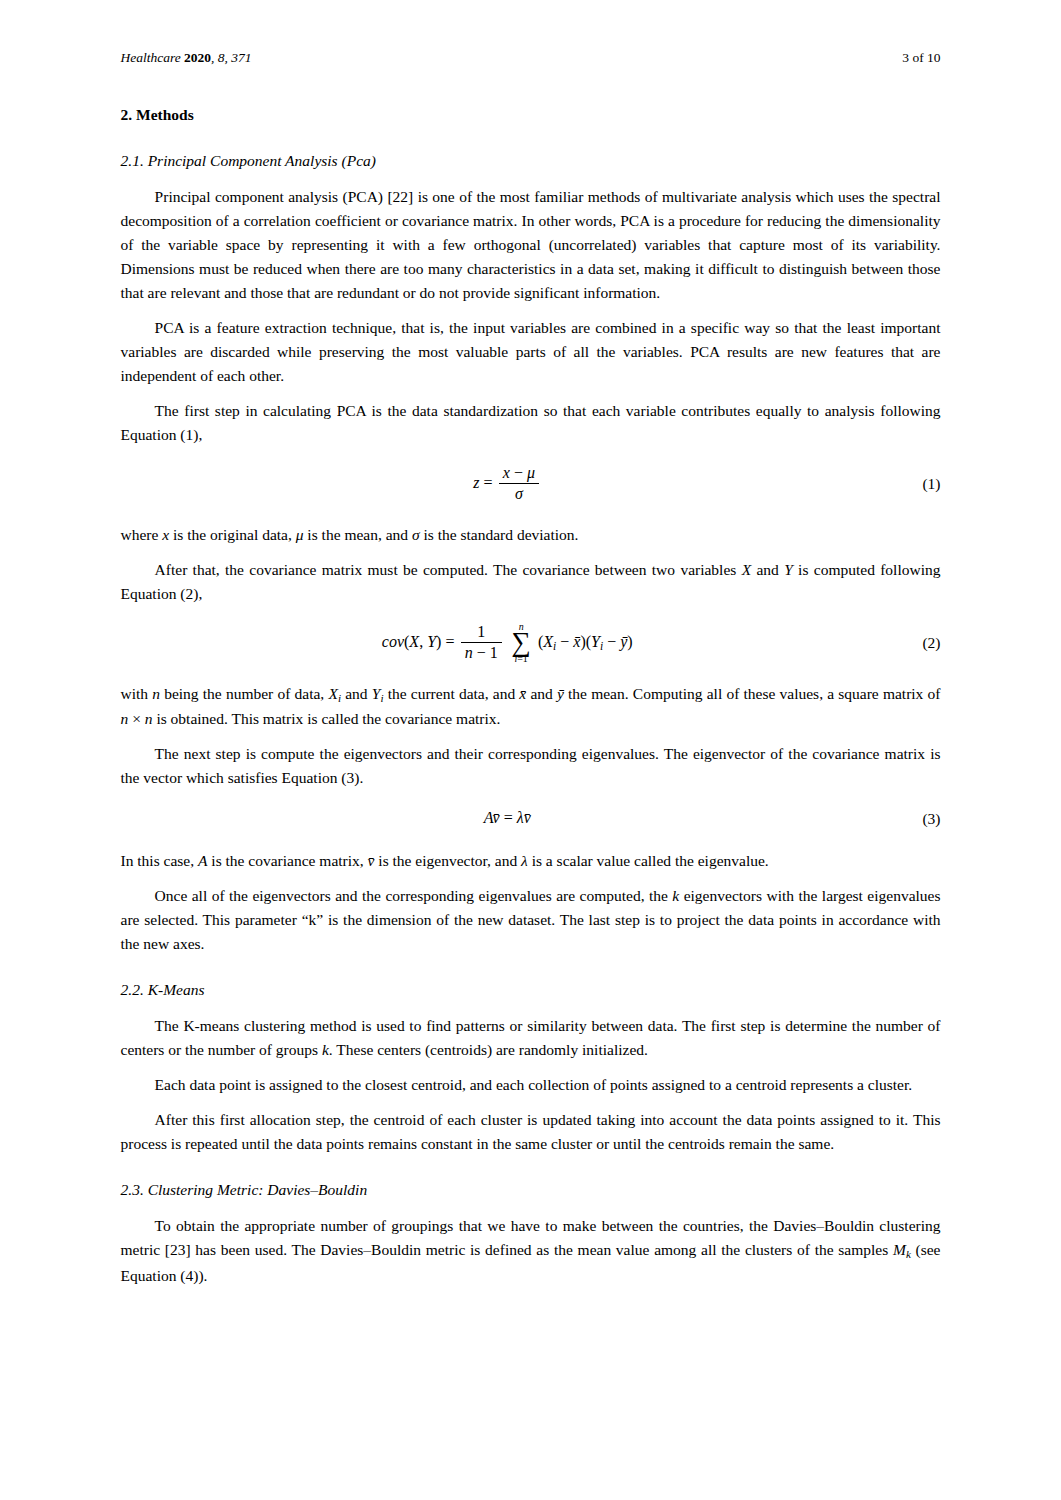Healthcare 2020, 8, 371
3 of 10
2. Methods
2.1. Principal Component Analysis (Pca)
Principal component analysis (PCA) [22] is one of the most familiar methods of multivariate analysis which uses the spectral decomposition of a correlation coefficient or covariance matrix. In other words, PCA is a procedure for reducing the dimensionality of the variable space by representing it with a few orthogonal (uncorrelated) variables that capture most of its variability. Dimensions must be reduced when there are too many characteristics in a data set, making it difficult to distinguish between those that are relevant and those that are redundant or do not provide significant information.
PCA is a feature extraction technique, that is, the input variables are combined in a specific way so that the least important variables are discarded while preserving the most valuable parts of all the variables. PCA results are new features that are independent of each other.
The first step in calculating PCA is the data standardization so that each variable contributes equally to analysis following Equation (1),
z = x − μ σ
(1)
where x is the original data, μ is the mean, and σ is the standard deviation.
After that, the covariance matrix must be computed. The covariance between two variables X and Y is computed following Equation (2),
cov(X, Y) = 1 n − 1 n ∑ i=1 (Xi − x̄)(Yi − ȳ)
(2)
with n being the number of data, Xi and Yi the current data, and x̄ and ȳ the mean. Computing all of these values, a square matrix of n × n is obtained. This matrix is called the covariance matrix.
The next step is compute the eigenvectors and their corresponding eigenvalues. The eigenvector of the covariance matrix is the vector which satisfies Equation (3).
Av̄ = λv̄
(3)
In this case, A is the covariance matrix, v̄ is the eigenvector, and λ is a scalar value called the eigenvalue.
Once all of the eigenvectors and the corresponding eigenvalues are computed, the k eigenvectors with the largest eigenvalues are selected. This parameter “k” is the dimension of the new dataset. The last step is to project the data points in accordance with the new axes.
2.2. K-Means
The K-means clustering method is used to find patterns or similarity between data. The first step is determine the number of centers or the number of groups k. These centers (centroids) are randomly initialized.
Each data point is assigned to the closest centroid, and each collection of points assigned to a centroid represents a cluster.
After this first allocation step, the centroid of each cluster is updated taking into account the data points assigned to it. This process is repeated until the data points remains constant in the same cluster or until the centroids remain the same.
2.3. Clustering Metric: Davies–Bouldin
To obtain the appropriate number of groupings that we have to make between the countries, the Davies–Bouldin clustering metric [23] has been used. The Davies–Bouldin metric is defined as the mean value among all the clusters of the samples Mk (see Equation (4)).